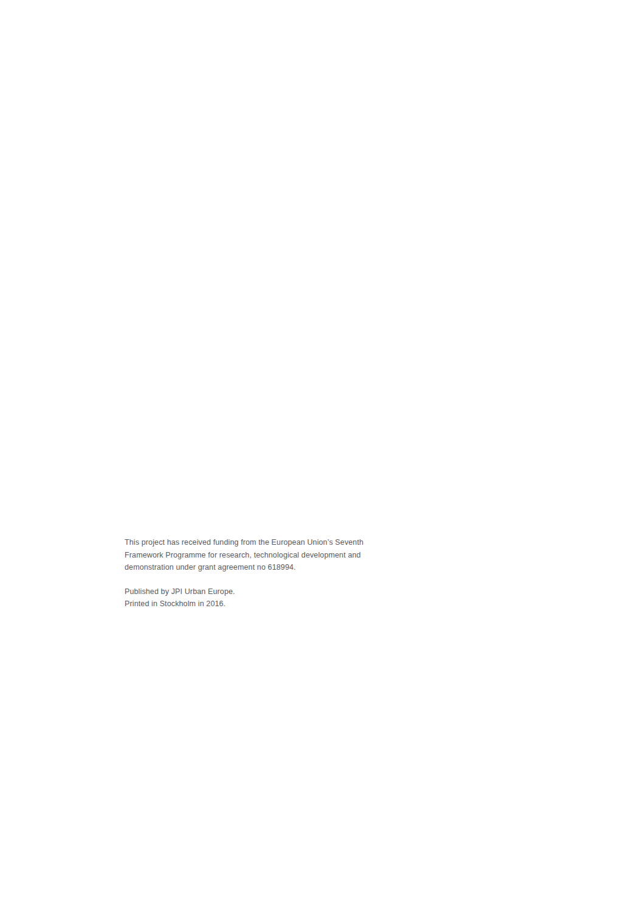This project has received funding from the European Union’s Seventh Framework Programme for research, technological development and demonstration under grant agreement no 618994.
Published by JPI Urban Europe.
Printed in Stockholm in 2016.